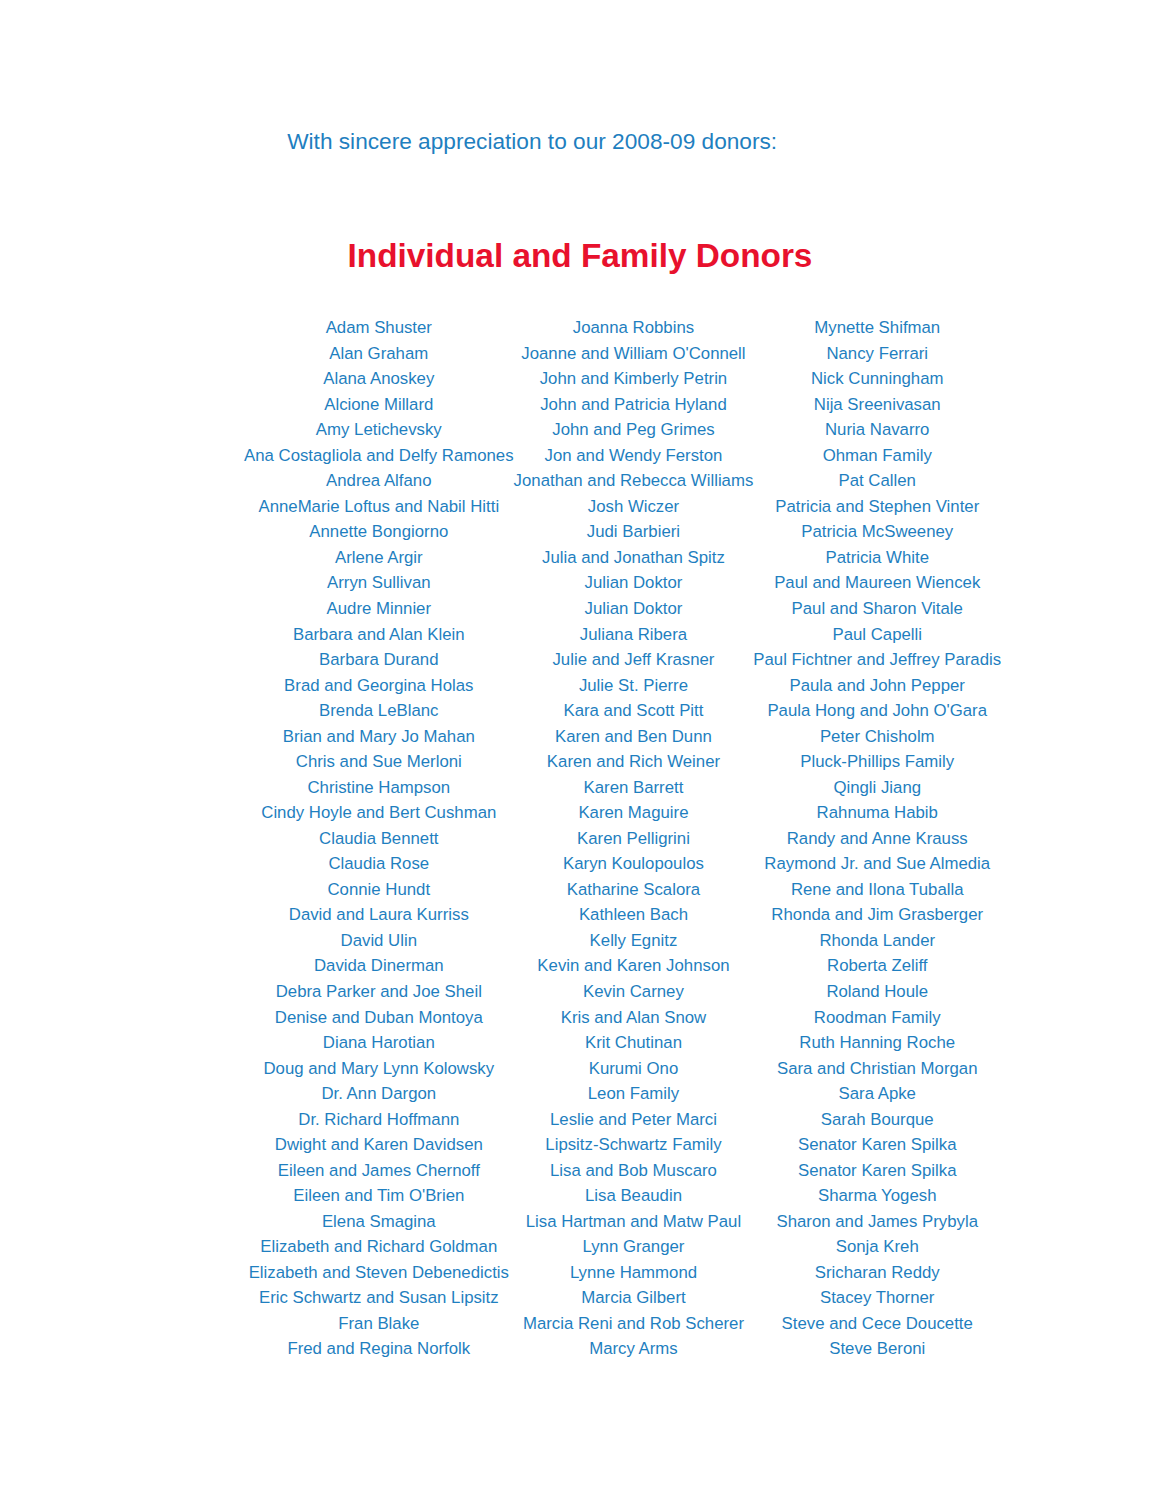With sincere appreciation to our 2008-09 donors:
Individual and Family Donors
Adam Shuster
Alan Graham
Alana Anoskey
Alcione Millard
Amy Letichevsky
Ana Costagliola and Delfy Ramones
Andrea Alfano
AnneMarie Loftus and Nabil Hitti
Annette Bongiorno
Arlene Argir
Arryn Sullivan
Audre Minnier
Barbara and Alan Klein
Barbara Durand
Brad and Georgina Holas
Brenda LeBlanc
Brian and Mary Jo Mahan
Chris and Sue Merloni
Christine Hampson
Cindy Hoyle and Bert Cushman
Claudia Bennett
Claudia Rose
Connie Hundt
David and Laura Kurriss
David Ulin
Davida Dinerman
Debra Parker and Joe Sheil
Denise and Duban Montoya
Diana Harotian
Doug and Mary Lynn Kolowsky
Dr. Ann Dargon
Dr. Richard Hoffmann
Dwight and Karen Davidsen
Eileen and James Chernoff
Eileen and Tim O'Brien
Elena Smagina
Elizabeth and Richard Goldman
Elizabeth and Steven Debenedictis
Eric Schwartz and Susan Lipsitz
Fran Blake
Fred and Regina Norfolk
Joanna Robbins
Joanne and William O'Connell
John and Kimberly Petrin
John and Patricia Hyland
John and Peg Grimes
Jon and Wendy Ferston
Jonathan and Rebecca Williams
Josh Wiczer
Judi Barbieri
Julia and Jonathan Spitz
Julian Doktor
Julian Doktor
Juliana Ribera
Julie and Jeff Krasner
Julie St. Pierre
Kara and Scott Pitt
Karen and Ben Dunn
Karen and Rich Weiner
Karen Barrett
Karen Maguire
Karen Pelligrini
Karyn Koulopoulos
Katharine Scalora
Kathleen Bach
Kelly Egnitz
Kevin and Karen Johnson
Kevin Carney
Kris and Alan Snow
Krit Chutinan
Kurumi Ono
Leon Family
Leslie and Peter Marci
Lipsitz-Schwartz Family
Lisa and Bob Muscaro
Lisa Beaudin
Lisa Hartman and Matw Paul
Lynn Granger
Lynne Hammond
Marcia Gilbert
Marcia Reni and Rob Scherer
Marcy Arms
Mynette Shifman
Nancy Ferrari
Nick Cunningham
Nija Sreenivasan
Nuria Navarro
Ohman Family
Pat Callen
Patricia and Stephen Vinter
Patricia McSweeney
Patricia White
Paul and Maureen Wiencek
Paul and Sharon Vitale
Paul Capelli
Paul Fichtner and Jeffrey Paradis
Paula and John Pepper
Paula Hong and John O'Gara
Peter Chisholm
Pluck-Phillips Family
Qingli Jiang
Rahnuma Habib
Randy and Anne Krauss
Raymond Jr. and Sue Almedia
Rene and Ilona Tuballa
Rhonda and Jim Grasberger
Rhonda Lander
Roberta Zeliff
Roland Houle
Roodman Family
Ruth Hanning Roche
Sara and Christian Morgan
Sara Apke
Sarah Bourque
Senator Karen Spilka
Senator Karen Spilka
Sharma Yogesh
Sharon and James Prybyla
Sonja Kreh
Sricharan Reddy
Stacey Thorner
Steve and Cece Doucette
Steve Beroni